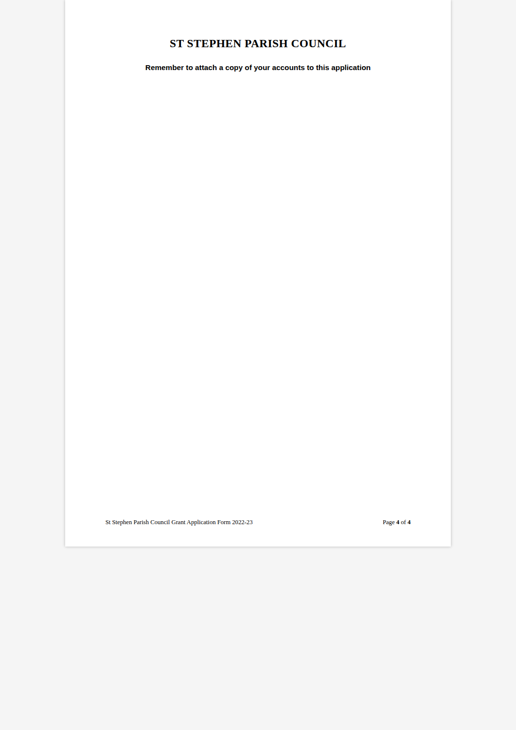ST STEPHEN PARISH COUNCIL
Remember to attach a copy of your accounts to this application
St Stephen Parish Council Grant Application Form 2022-23 Page 4 of 4